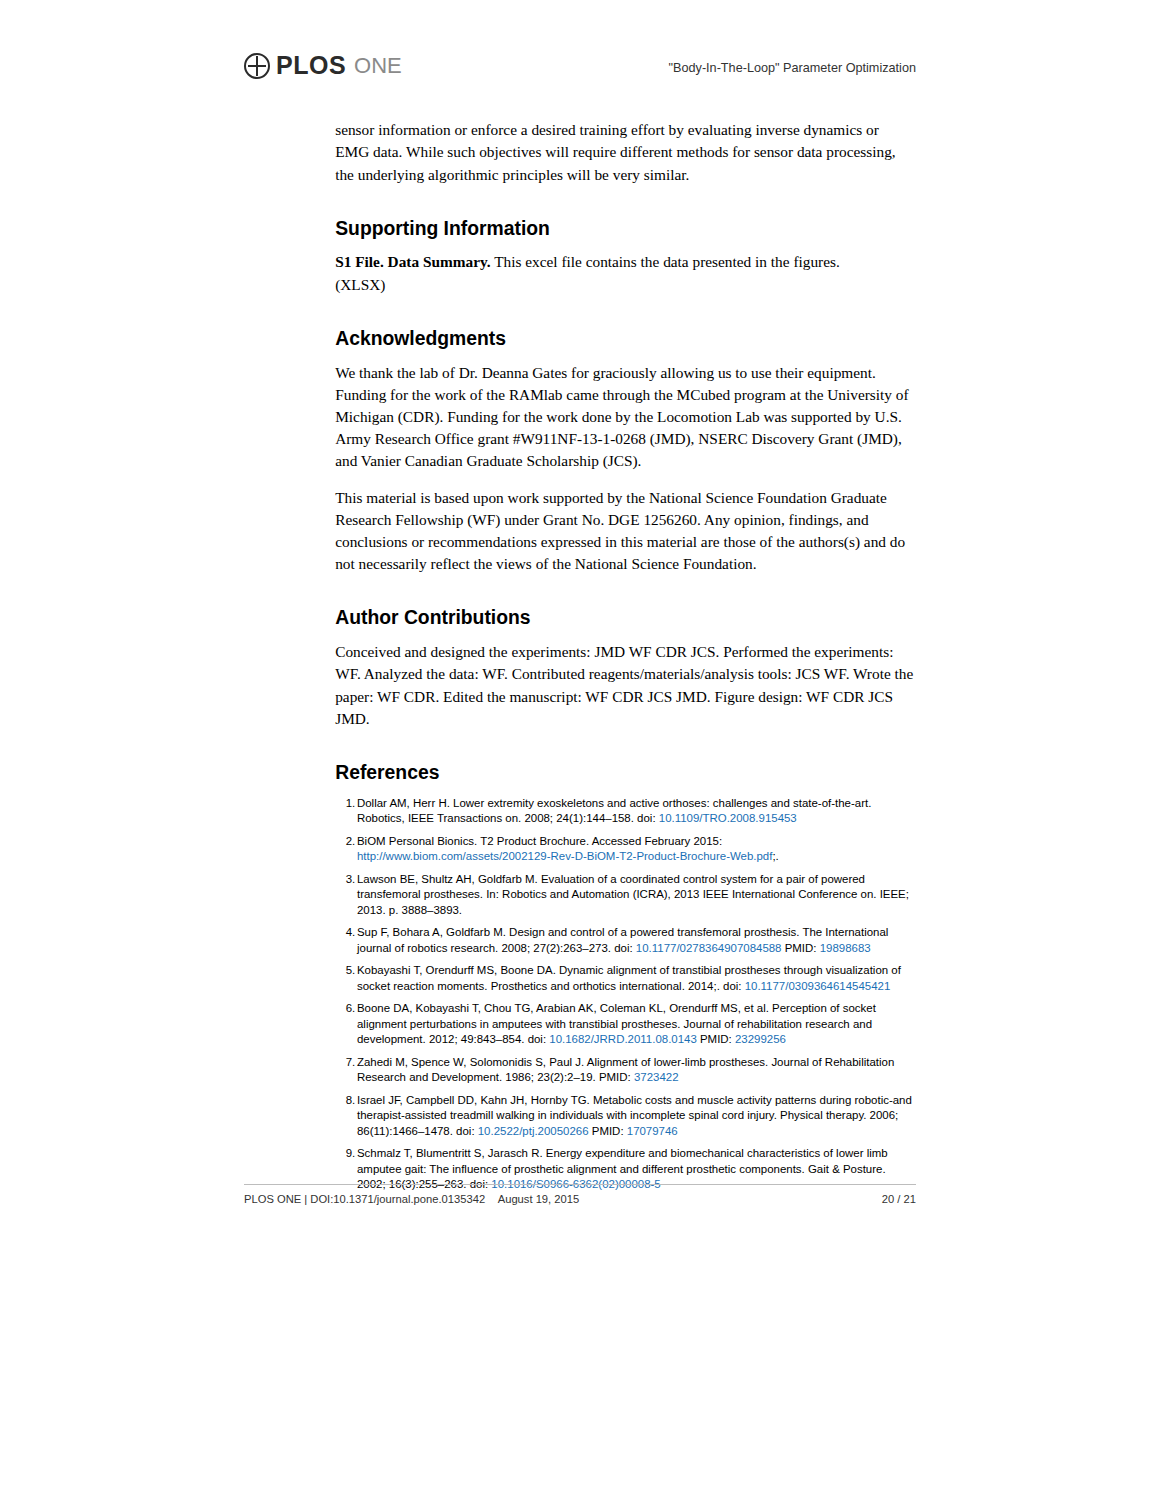PLOS ONE
"Body-In-The-Loop" Parameter Optimization
sensor information or enforce a desired training effort by evaluating inverse dynamics or EMG data. While such objectives will require different methods for sensor data processing, the underlying algorithmic principles will be very similar.
Supporting Information
S1 File. Data Summary. This excel file contains the data presented in the figures.
(XLSX)
Acknowledgments
We thank the lab of Dr. Deanna Gates for graciously allowing us to use their equipment. Funding for the work of the RAMlab came through the MCubed program at the University of Michigan (CDR). Funding for the work done by the Locomotion Lab was supported by U.S. Army Research Office grant #W911NF-13-1-0268 (JMD), NSERC Discovery Grant (JMD), and Vanier Canadian Graduate Scholarship (JCS).
This material is based upon work supported by the National Science Foundation Graduate Research Fellowship (WF) under Grant No. DGE 1256260. Any opinion, findings, and conclusions or recommendations expressed in this material are those of the authors(s) and do not necessarily reflect the views of the National Science Foundation.
Author Contributions
Conceived and designed the experiments: JMD WF CDR JCS. Performed the experiments: WF. Analyzed the data: WF. Contributed reagents/materials/analysis tools: JCS WF. Wrote the paper: WF CDR. Edited the manuscript: WF CDR JCS JMD. Figure design: WF CDR JCS JMD.
References
Dollar AM, Herr H. Lower extremity exoskeletons and active orthoses: challenges and state-of-the-art. Robotics, IEEE Transactions on. 2008; 24(1):144–158. doi: 10.1109/TRO.2008.915453
BiOM Personal Bionics. T2 Product Brochure. Accessed February 2015: http://www.biom.com/assets/2002129-Rev-D-BiOM-T2-Product-Brochure-Web.pdf;.
Lawson BE, Shultz AH, Goldfarb M. Evaluation of a coordinated control system for a pair of powered transfemoral prostheses. In: Robotics and Automation (ICRA), 2013 IEEE International Conference on. IEEE; 2013. p. 3888–3893.
Sup F, Bohara A, Goldfarb M. Design and control of a powered transfemoral prosthesis. The International journal of robotics research. 2008; 27(2):263–273. doi: 10.1177/0278364907084588 PMID: 19898683
Kobayashi T, Orendurff MS, Boone DA. Dynamic alignment of transtibial prostheses through visualization of socket reaction moments. Prosthetics and orthotics international. 2014;. doi: 10.1177/0309364614545421
Boone DA, Kobayashi T, Chou TG, Arabian AK, Coleman KL, Orendurff MS, et al. Perception of socket alignment perturbations in amputees with transtibial prostheses. Journal of rehabilitation research and development. 2012; 49:843–854. doi: 10.1682/JRRD.2011.08.0143 PMID: 23299256
Zahedi M, Spence W, Solomonidis S, Paul J. Alignment of lower-limb prostheses. Journal of Rehabilitation Research and Development. 1986; 23(2):2–19. PMID: 3723422
Israel JF, Campbell DD, Kahn JH, Hornby TG. Metabolic costs and muscle activity patterns during robotic-and therapist-assisted treadmill walking in individuals with incomplete spinal cord injury. Physical therapy. 2006; 86(11):1466–1478. doi: 10.2522/ptj.20050266 PMID: 17079746
Schmalz T, Blumentritt S, Jarasch R. Energy expenditure and biomechanical characteristics of lower limb amputee gait: The influence of prosthetic alignment and different prosthetic components. Gait & Posture. 2002; 16(3):255–263. doi: 10.1016/S0966-6362(02)00008-5
PLOS ONE | DOI:10.1371/journal.pone.0135342 August 19, 2015
20 / 21